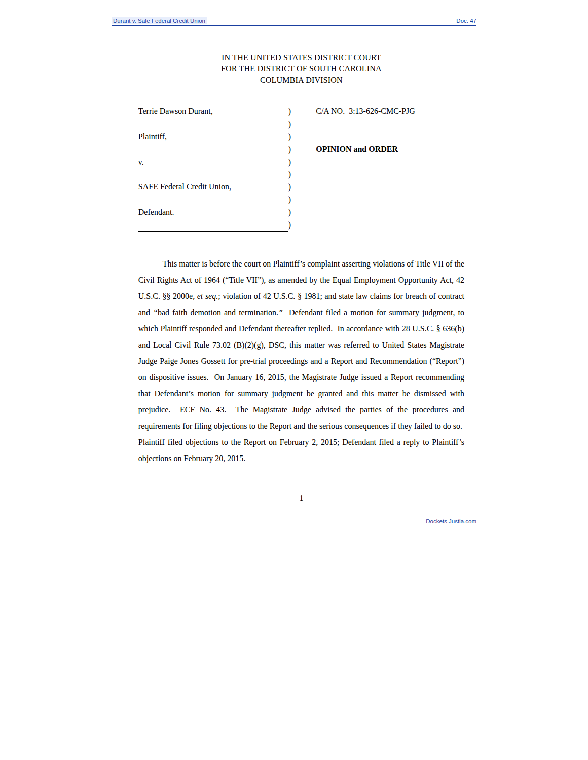Durant v. Safe Federal Credit Union Doc. 47
IN THE UNITED STATES DISTRICT COURT
FOR THE DISTRICT OF SOUTH CAROLINA
COLUMBIA DIVISION
| Terrie Dawson Durant, | ) | C/A NO. 3:13-626-CMC-PJG |
| | ) | |
| Plaintiff, | ) | |
| | ) | OPINION and ORDER |
| v. | ) | |
| | ) | |
| SAFE Federal Credit Union, | ) | |
| | ) | |
| Defendant. | ) | |
| | ) | |
This matter is before the court on Plaintiff’s complaint asserting violations of Title VII of the Civil Rights Act of 1964 (“Title VII”), as amended by the Equal Employment Opportunity Act, 42 U.S.C. §§ 2000e, et seq.; violation of 42 U.S.C. § 1981; and state law claims for breach of contract and “bad faith demotion and termination.” Defendant filed a motion for summary judgment, to which Plaintiff responded and Defendant thereafter replied. In accordance with 28 U.S.C. § 636(b) and Local Civil Rule 73.02 (B)(2)(g), DSC, this matter was referred to United States Magistrate Judge Paige Jones Gossett for pre-trial proceedings and a Report and Recommendation (“Report”) on dispositive issues. On January 16, 2015, the Magistrate Judge issued a Report recommending that Defendant’s motion for summary judgment be granted and this matter be dismissed with prejudice. ECF No. 43. The Magistrate Judge advised the parties of the procedures and requirements for filing objections to the Report and the serious consequences if they failed to do so. Plaintiff filed objections to the Report on February 2, 2015; Defendant filed a reply to Plaintiff’s objections on February 20, 2015.
1
Dockets.Justia.com